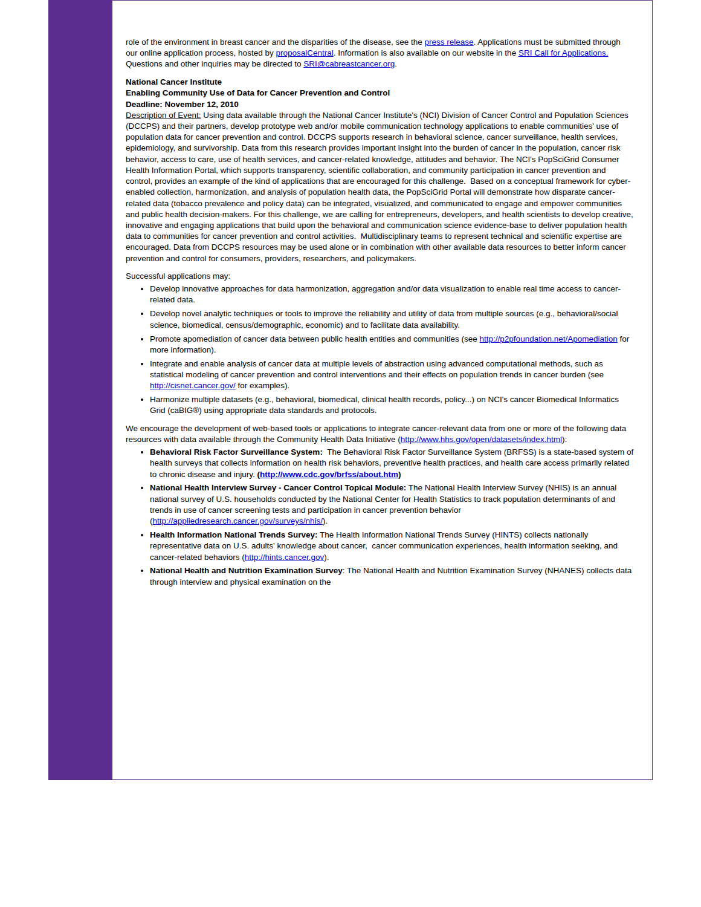role of the environment in breast cancer and the disparities of the disease, see the press release. Applications must be submitted through our online application process, hosted by proposalCentral. Information is also available on our website in the SRI Call for Applications. Questions and other inquiries may be directed to SRI@cabreastcancer.org.
National Cancer Institute
Enabling Community Use of Data for Cancer Prevention and Control
Deadline: November 12, 2010
Description of Event: Using data available through the National Cancer Institute's (NCI) Division of Cancer Control and Population Sciences (DCCPS) and their partners, develop prototype web and/or mobile communication technology applications to enable communities' use of population data for cancer prevention and control. DCCPS supports research in behavioral science, cancer surveillance, health services, epidemiology, and survivorship. Data from this research provides important insight into the burden of cancer in the population, cancer risk behavior, access to care, use of health services, and cancer-related knowledge, attitudes and behavior. The NCI's PopSciGrid Consumer Health Information Portal, which supports transparency, scientific collaboration, and community participation in cancer prevention and control, provides an example of the kind of applications that are encouraged for this challenge. Based on a conceptual framework for cyber-enabled collection, harmonization, and analysis of population health data, the PopSciGrid Portal will demonstrate how disparate cancer-related data (tobacco prevalence and policy data) can be integrated, visualized, and communicated to engage and empower communities and public health decision-makers. For this challenge, we are calling for entrepreneurs, developers, and health scientists to develop creative, innovative and engaging applications that build upon the behavioral and communication science evidence-base to deliver population health data to communities for cancer prevention and control activities. Multidisciplinary teams to represent technical and scientific expertise are encouraged. Data from DCCPS resources may be used alone or in combination with other available data resources to better inform cancer prevention and control for consumers, providers, researchers, and policymakers.
Successful applications may:
Develop innovative approaches for data harmonization, aggregation and/or data visualization to enable real time access to cancer-related data.
Develop novel analytic techniques or tools to improve the reliability and utility of data from multiple sources (e.g., behavioral/social science, biomedical, census/demographic, economic) and to facilitate data availability.
Promote apomediation of cancer data between public health entities and communities (see http://p2pfoundation.net/Apomediation for more information).
Integrate and enable analysis of cancer data at multiple levels of abstraction using advanced computational methods, such as statistical modeling of cancer prevention and control interventions and their effects on population trends in cancer burden (see http://cisnet.cancer.gov/ for examples).
Harmonize multiple datasets (e.g., behavioral, biomedical, clinical health records, policy...) on NCI's cancer Biomedical Informatics Grid (caBIG®) using appropriate data standards and protocols.
We encourage the development of web-based tools or applications to integrate cancer-relevant data from one or more of the following data resources with data available through the Community Health Data Initiative (http://www.hhs.gov/open/datasets/index.html):
Behavioral Risk Factor Surveillance System: The Behavioral Risk Factor Surveillance System (BRFSS) is a state-based system of health surveys that collects information on health risk behaviors, preventive health practices, and health care access primarily related to chronic disease and injury. (http://www.cdc.gov/brfss/about.htm)
National Health Interview Survey - Cancer Control Topical Module: The National Health Interview Survey (NHIS) is an annual national survey of U.S. households conducted by the National Center for Health Statistics to track population determinants of and trends in use of cancer screening tests and participation in cancer prevention behavior (http://appliedresearch.cancer.gov/surveys/nhis/).
Health Information National Trends Survey: The Health Information National Trends Survey (HINTS) collects nationally representative data on U.S. adults' knowledge about cancer, cancer communication experiences, health information seeking, and cancer-related behaviors (http://hints.cancer.gov).
National Health and Nutrition Examination Survey: The National Health and Nutrition Examination Survey (NHANES) collects data through interview and physical examination on the